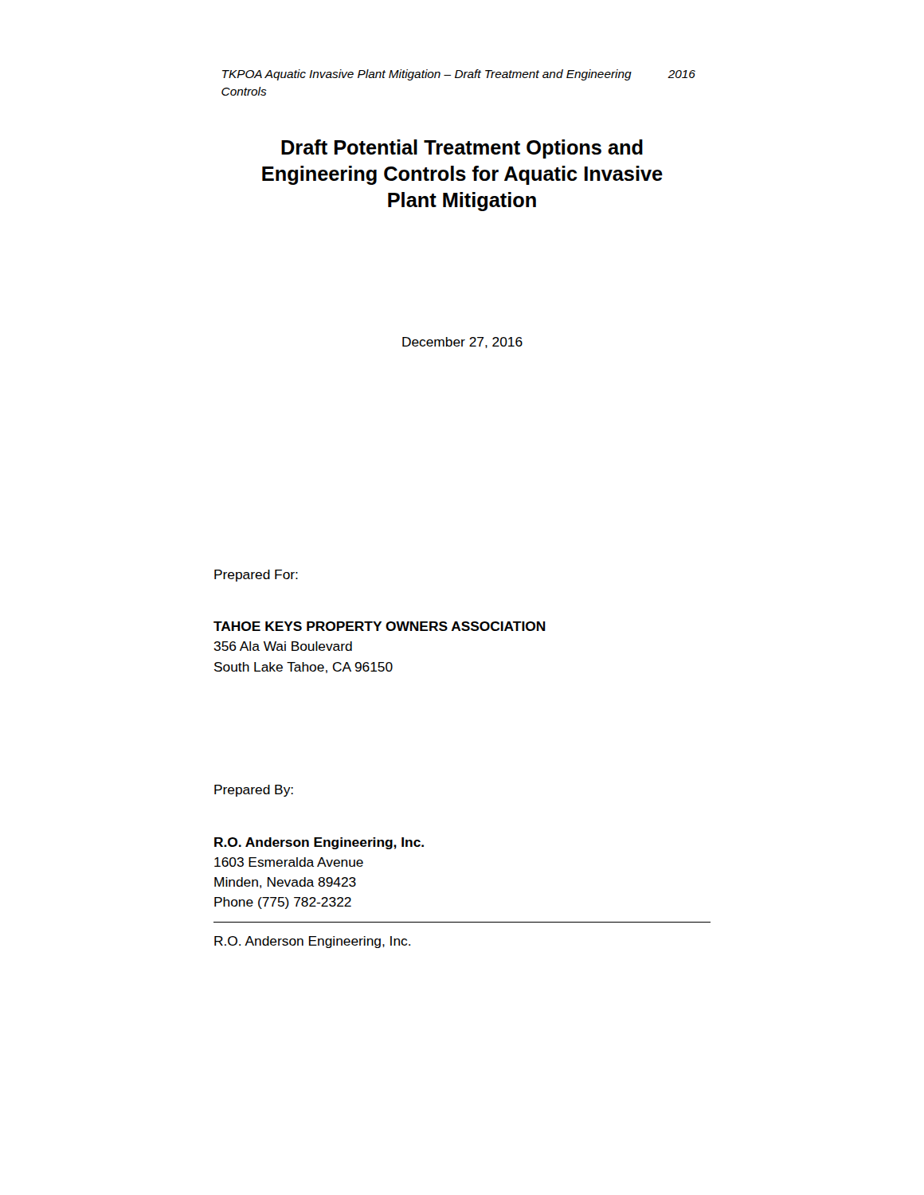TKPOA Aquatic Invasive Plant Mitigation – Draft Treatment and Engineering Controls 2016
Draft Potential Treatment Options and Engineering Controls for Aquatic Invasive Plant Mitigation
December 27, 2016
Prepared For:
TAHOE KEYS PROPERTY OWNERS ASSOCIATION
356 Ala Wai Boulevard
South Lake Tahoe, CA 96150
Prepared By:
R.O. Anderson Engineering, Inc.
1603 Esmeralda Avenue
Minden, Nevada 89423
Phone (775) 782-2322
R.O. Anderson Engineering, Inc.